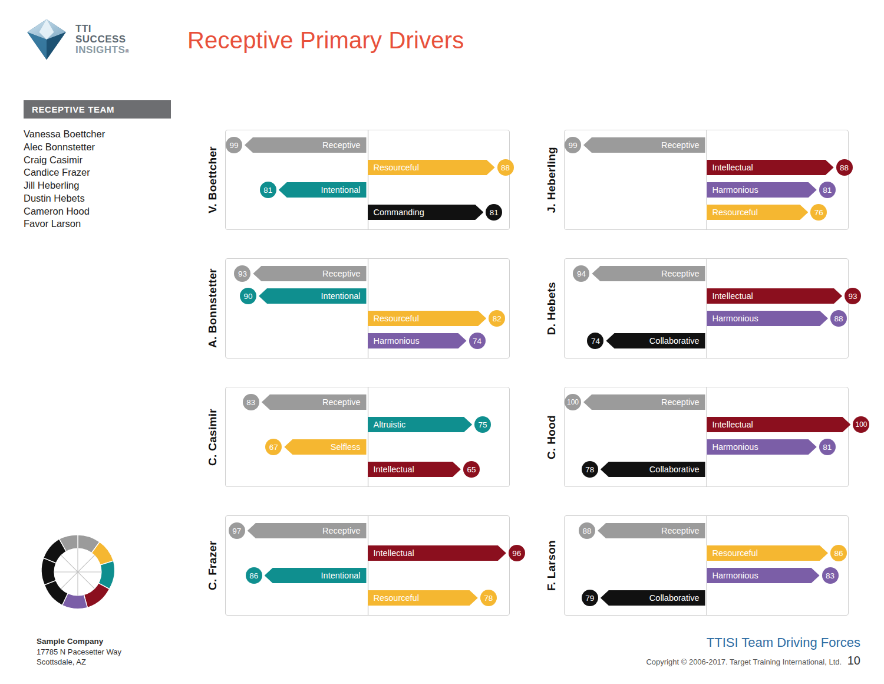TTI
SUCCESS
INSIGHTS®
Receptive Primary Drivers
RECEPTIVE TEAM
Vanessa Boettcher
Alec Bonnstetter
Craig Casimir
Candice Frazer
Jill Heberling
Dustin Hebets
Cameron Hood
Favor Larson
Sample Company
17785 N Pacesetter Way
Scottsdale, AZ
TTISI Team Driving Forces
Copyright © 2006-2017. Target Training International, Ltd. 10
V. Boettcher
99
Receptive
Resourceful
88
81
Intentional
Commanding
81
J. Heberling
99
Receptive
Intellectual
88
Harmonious
81
Resourceful
76
A. Bonnstetter
93
Receptive
90
Intentional
Resourceful
82
Harmonious
74
D. Hebets
94
Receptive
Intellectual
93
Harmonious
88
74
Collaborative
C. Casimir
83
Receptive
Altruistic
75
67
Selfless
Intellectual
65
C. Hood
100
Receptive
Intellectual
100
Harmonious
81
78
Collaborative
C. Frazer
97
Receptive
Intellectual
96
86
Intentional
Resourceful
78
F. Larson
88
Receptive
Resourceful
86
Harmonious
83
79
Collaborative